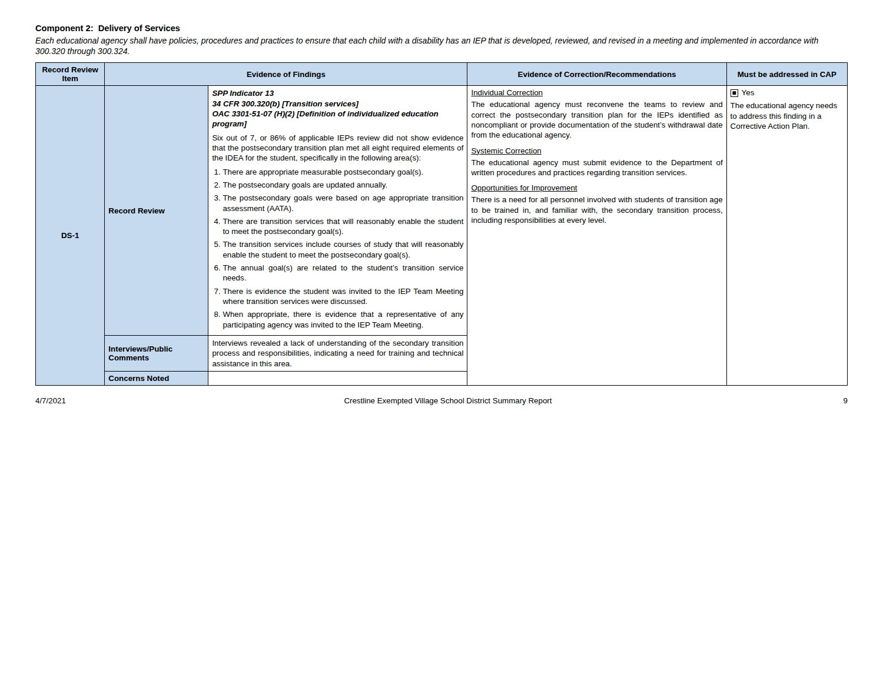Component 2: Delivery of Services
Each educational agency shall have policies, procedures and practices to ensure that each child with a disability has an IEP that is developed, reviewed, and revised in a meeting and implemented in accordance with 300.320 through 300.324.
| Record Review Item | Evidence of Findings | Evidence of Correction/Recommendations | Must be addressed in CAP |
| --- | --- | --- | --- |
| DS-1 | Record Review | SPP Indicator 13 34 CFR 300.320(b) [Transition services] OAC 3301-51-07 (H)(2) [Definition of individualized education program] Six out of 7, or 86% of applicable IEPs review did not show evidence that the postsecondary transition plan met all eight required elements of the IDEA for the student, specifically in the following area(s): There are appropriate measurable postsecondary goal(s). The postsecondary goals are updated annually. The postsecondary goals were based on age appropriate transition assessment (AATA). There are transition services that will reasonably enable the student to meet the postsecondary goal(s). The transition services include courses of study that will reasonably enable the student to meet the postsecondary goal(s). The annual goal(s) are related to the student’s transition service needs. There is evidence the student was invited to the IEP Team Meeting where transition services were discussed. When appropriate, there is evidence that a representative of any participating agency was invited to the IEP Team Meeting. | Individual Correction The educational agency must reconvene the teams to review and correct the postsecondary transition plan for the IEPs identified as noncompliant or provide documentation of the student’s withdrawal date from the educational agency. Systemic Correction The educational agency must submit evidence to the Department of written procedures and practices regarding transition services. Opportunities for Improvement There is a need for all personnel involved with students of transition age to be trained in, and familiar with, the secondary transition process, including responsibilities at every level. | ■ Yes The educational agency needs to address this finding in a Corrective Action Plan. |
| Interviews/Public Comments | Interviews revealed a lack of understanding of the secondary transition process and responsibilities, indicating a need for training and technical assistance in this area. |
| Concerns Noted | |
4/7/2021
Crestline Exempted Village School District Summary Report
9